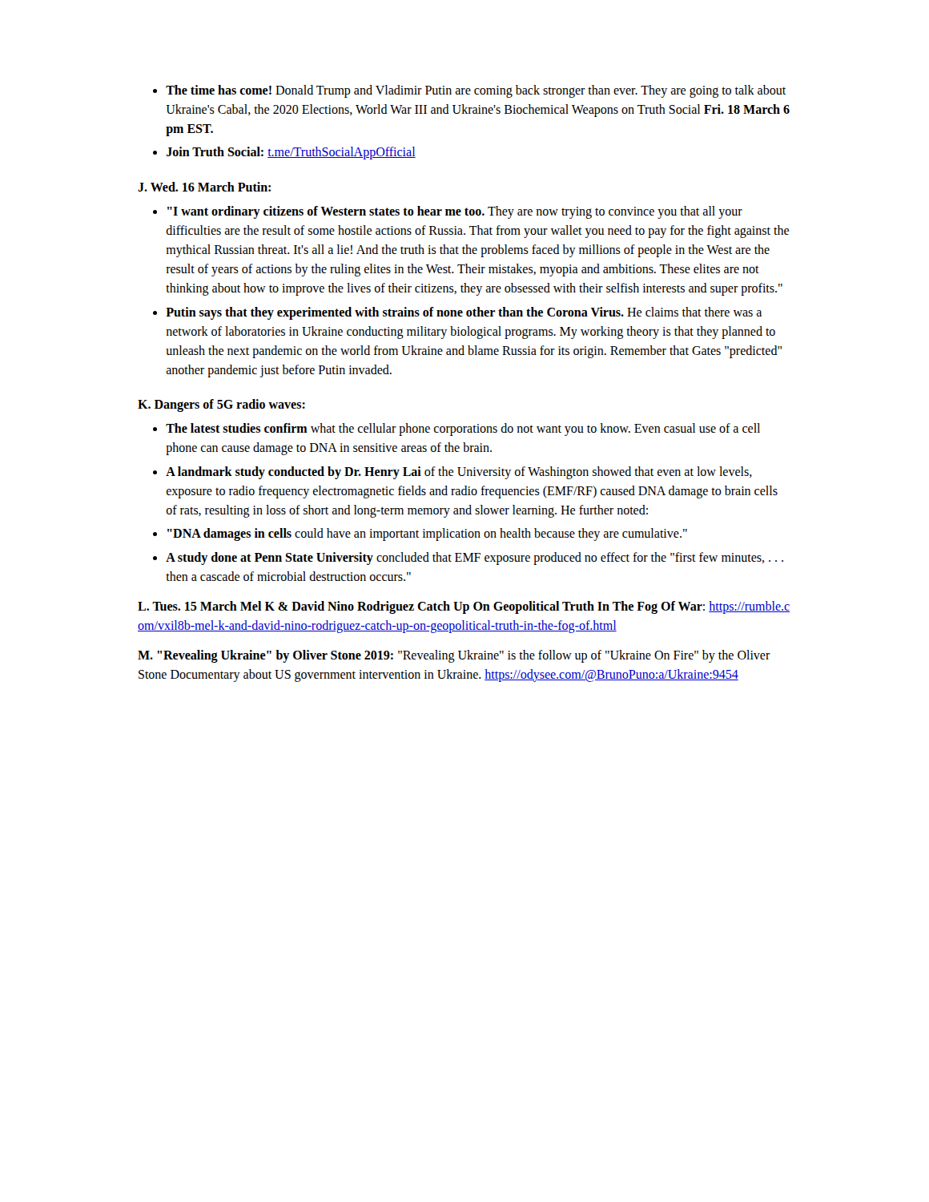The time has come! Donald Trump and Vladimir Putin are coming back stronger than ever. They are going to talk about Ukraine's Cabal, the 2020 Elections, World War III and Ukraine's Biochemical Weapons on Truth Social Fri. 18 March 6 pm EST.
Join Truth Social: t.me/TruthSocialAppOfficial
J. Wed. 16 March Putin:
"I want ordinary citizens of Western states to hear me too. They are now trying to convince you that all your difficulties are the result of some hostile actions of Russia. That from your wallet you need to pay for the fight against the mythical Russian threat. It's all a lie! And the truth is that the problems faced by millions of people in the West are the result of years of actions by the ruling elites in the West. Their mistakes, myopia and ambitions. These elites are not thinking about how to improve the lives of their citizens, they are obsessed with their selfish interests and super profits."
Putin says that they experimented with strains of none other than the Corona Virus. He claims that there was a network of laboratories in Ukraine conducting military biological programs. My working theory is that they planned to unleash the next pandemic on the world from Ukraine and blame Russia for its origin. Remember that Gates "predicted" another pandemic just before Putin invaded.
K. Dangers of 5G radio waves:
The latest studies confirm what the cellular phone corporations do not want you to know. Even casual use of a cell phone can cause damage to DNA in sensitive areas of the brain.
A landmark study conducted by Dr. Henry Lai of the University of Washington showed that even at low levels, exposure to radio frequency electromagnetic fields and radio frequencies (EMF/RF) caused DNA damage to brain cells of rats, resulting in loss of short and long-term memory and slower learning. He further noted:
"DNA damages in cells could have an important implication on health because they are cumulative."
A study done at Penn State University concluded that EMF exposure produced no effect for the "first few minutes, . . . then a cascade of microbial destruction occurs."
L. Tues. 15 March Mel K & David Nino Rodriguez Catch Up On Geopolitical Truth In The Fog Of War: https://rumble.com/vxil8b-mel-k-and-david-nino-rodriguez-catch-up-on-geopolitical-truth-in-the-fog-of.html
M. "Revealing Ukraine" by Oliver Stone 2019: "Revealing Ukraine" is the follow up of "Ukraine On Fire" by the Oliver Stone Documentary about US government intervention in Ukraine. https://odysee.com/@BrunoPuno:a/Ukraine:9454